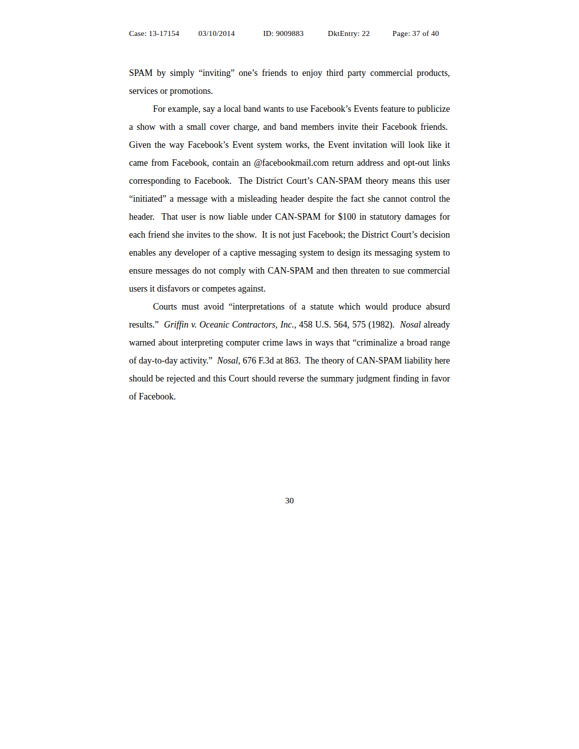Case: 13-1715403/10/2014 ID: 9009883 DktEntry: 22 Page: 37 of 40
SPAM by simply “inviting” one’s friends to enjoy third party commercial products, services or promotions.
For example, say a local band wants to use Facebook’s Events feature to publicize a show with a small cover charge, and band members invite their Facebook friends. Given the way Facebook’s Event system works, the Event invitation will look like it came from Facebook, contain an @facebookmail.com return address and opt-out links corresponding to Facebook. The District Court’s CAN-SPAM theory means this user “initiated” a message with a misleading header despite the fact she cannot control the header. That user is now liable under CAN-SPAM for $100 in statutory damages for each friend she invites to the show. It is not just Facebook; the District Court’s decision enables any developer of a captive messaging system to design its messaging system to ensure messages do not comply with CAN-SPAM and then threaten to sue commercial users it disfavors or competes against.
Courts must avoid “interpretations of a statute which would produce absurd results.” Griffin v. Oceanic Contractors, Inc., 458 U.S. 564, 575 (1982). Nosal already warned about interpreting computer crime laws in ways that “criminalize a broad range of day-to-day activity.” Nosal, 676 F.3d at 863. The theory of CAN-SPAM liability here should be rejected and this Court should reverse the summary judgment finding in favor of Facebook.
30